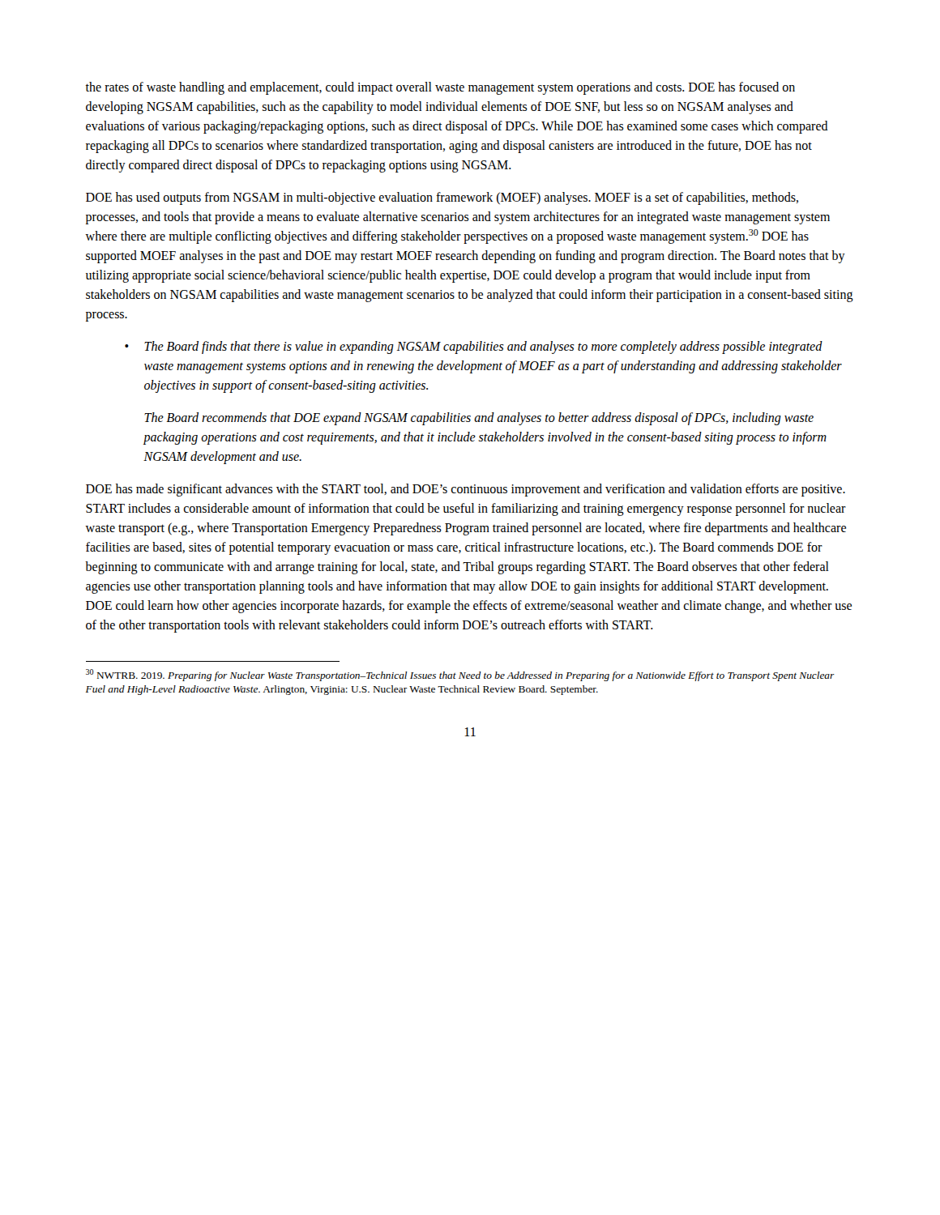the rates of waste handling and emplacement, could impact overall waste management system operations and costs. DOE has focused on developing NGSAM capabilities, such as the capability to model individual elements of DOE SNF, but less so on NGSAM analyses and evaluations of various packaging/repackaging options, such as direct disposal of DPCs. While DOE has examined some cases which compared repackaging all DPCs to scenarios where standardized transportation, aging and disposal canisters are introduced in the future, DOE has not directly compared direct disposal of DPCs to repackaging options using NGSAM.
DOE has used outputs from NGSAM in multi-objective evaluation framework (MOEF) analyses. MOEF is a set of capabilities, methods, processes, and tools that provide a means to evaluate alternative scenarios and system architectures for an integrated waste management system where there are multiple conflicting objectives and differing stakeholder perspectives on a proposed waste management system.30 DOE has supported MOEF analyses in the past and DOE may restart MOEF research depending on funding and program direction. The Board notes that by utilizing appropriate social science/behavioral science/public health expertise, DOE could develop a program that would include input from stakeholders on NGSAM capabilities and waste management scenarios to be analyzed that could inform their participation in a consent-based siting process.
The Board finds that there is value in expanding NGSAM capabilities and analyses to more completely address possible integrated waste management systems options and in renewing the development of MOEF as a part of understanding and addressing stakeholder objectives in support of consent-based-siting activities.
The Board recommends that DOE expand NGSAM capabilities and analyses to better address disposal of DPCs, including waste packaging operations and cost requirements, and that it include stakeholders involved in the consent-based siting process to inform NGSAM development and use.
DOE has made significant advances with the START tool, and DOE’s continuous improvement and verification and validation efforts are positive. START includes a considerable amount of information that could be useful in familiarizing and training emergency response personnel for nuclear waste transport (e.g., where Transportation Emergency Preparedness Program trained personnel are located, where fire departments and healthcare facilities are based, sites of potential temporary evacuation or mass care, critical infrastructure locations, etc.). The Board commends DOE for beginning to communicate with and arrange training for local, state, and Tribal groups regarding START. The Board observes that other federal agencies use other transportation planning tools and have information that may allow DOE to gain insights for additional START development. DOE could learn how other agencies incorporate hazards, for example the effects of extreme/seasonal weather and climate change, and whether use of the other transportation tools with relevant stakeholders could inform DOE’s outreach efforts with START.
30 NWTRB. 2019. Preparing for Nuclear Waste Transportation–Technical Issues that Need to be Addressed in Preparing for a Nationwide Effort to Transport Spent Nuclear Fuel and High-Level Radioactive Waste. Arlington, Virginia: U.S. Nuclear Waste Technical Review Board. September.
11